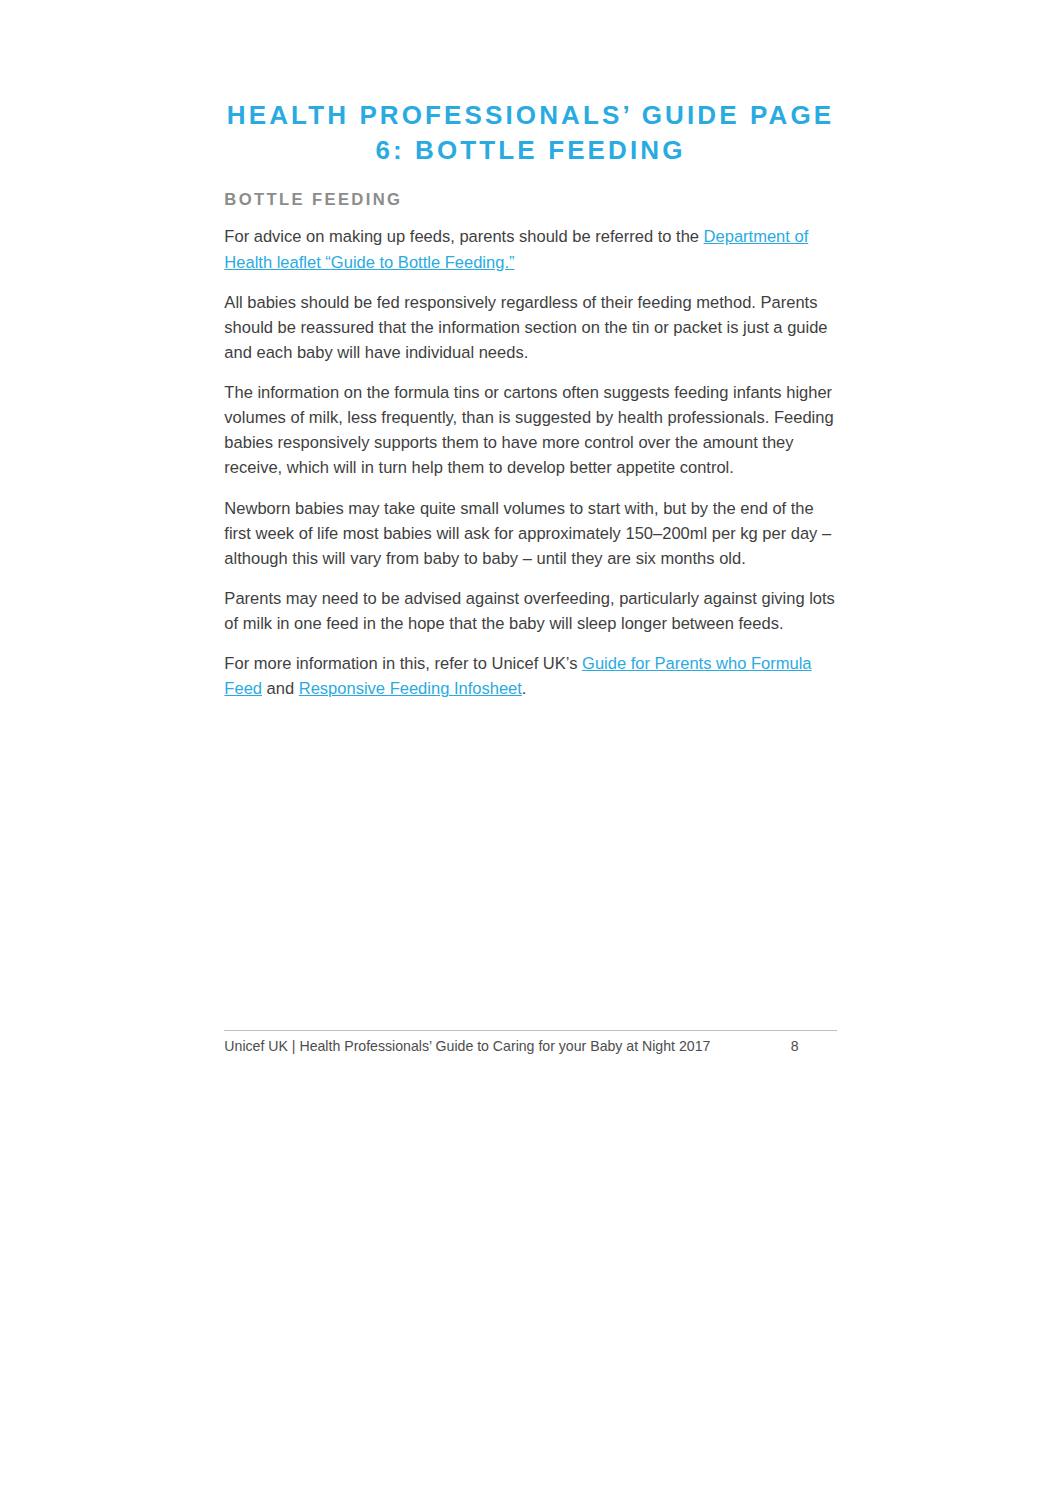Health Professionals’ Guide Page 6: Bottle Feeding
Bottle Feeding
For advice on making up feeds, parents should be referred to the Department of Health leaflet “Guide to Bottle Feeding.”
All babies should be fed responsively regardless of their feeding method. Parents should be reassured that the information section on the tin or packet is just a guide and each baby will have individual needs.
The information on the formula tins or cartons often suggests feeding infants higher volumes of milk, less frequently, than is suggested by health professionals. Feeding babies responsively supports them to have more control over the amount they receive, which will in turn help them to develop better appetite control.
Newborn babies may take quite small volumes to start with, but by the end of the first week of life most babies will ask for approximately 150–200ml per kg per day – although this will vary from baby to baby – until they are six months old.
Parents may need to be advised against overfeeding, particularly against giving lots of milk in one feed in the hope that the baby will sleep longer between feeds.
For more information in this, refer to Unicef UK’s Guide for Parents who Formula Feed and Responsive Feeding Infosheet.
Unicef UK | Health Professionals’ Guide to Caring for your Baby at Night 2017 8